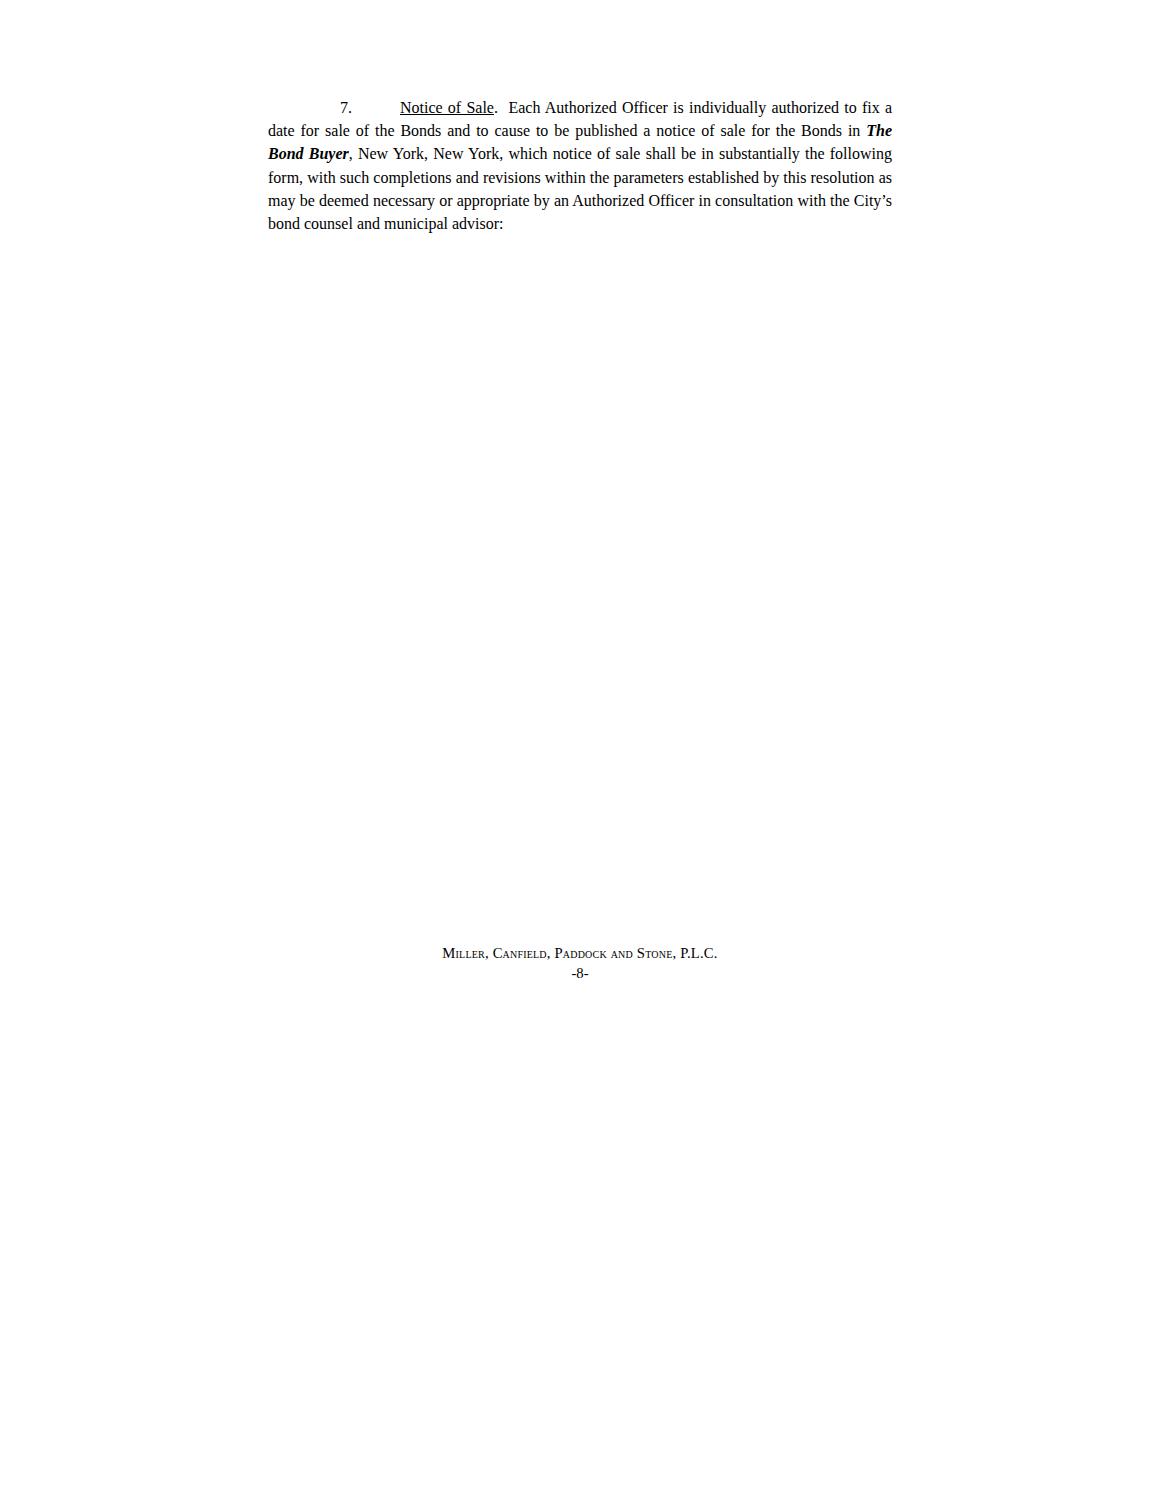7. Notice of Sale. Each Authorized Officer is individually authorized to fix a date for sale of the Bonds and to cause to be published a notice of sale for the Bonds in The Bond Buyer, New York, New York, which notice of sale shall be in substantially the following form, with such completions and revisions within the parameters established by this resolution as may be deemed necessary or appropriate by an Authorized Officer in consultation with the City’s bond counsel and municipal advisor:
Miller, Canfield, Paddock and Stone, P.L.C.
-8-